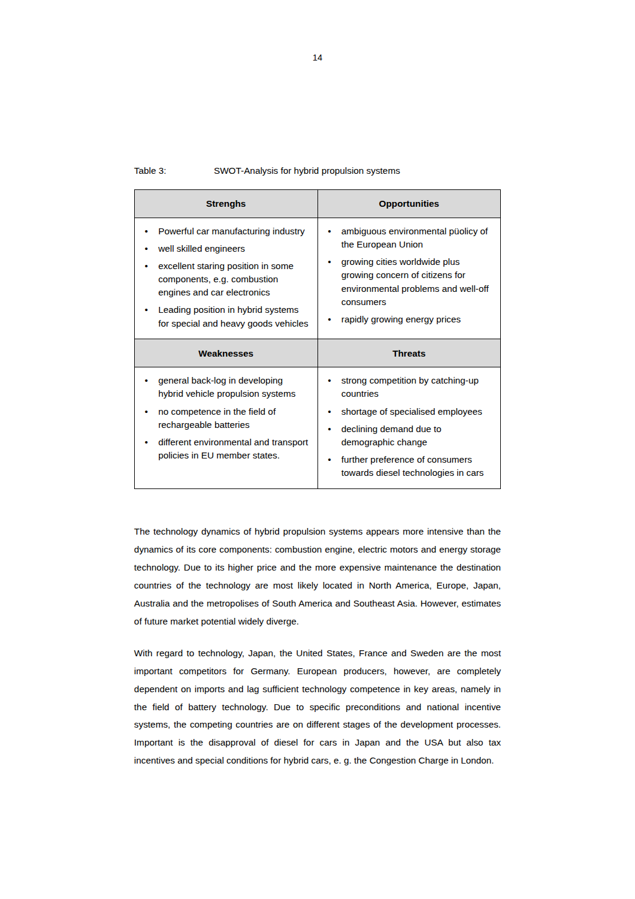14
Table 3: SWOT-Analysis for hybrid propulsion systems
| Strenghs | Opportunities |
| --- | --- |
| Powerful car manufacturing industry well skilled engineers excellent staring position in some components, e.g. combustion engines and car electronics Leading position in hybrid systems for special and heavy goods vehicles | ambiguous environmental püolicy of the European Union growing cities worldwide plus growing concern of citizens for environmental problems and well-off consumers rapidly growing energy prices |
| Weaknesses | Threats |
| general back-log in developing hybrid vehicle propulsion systems no competence in the field of rechargeable batteries different environmental and transport policies in EU member states. | strong competition by catching-up countries shortage of specialised employees declining demand due to demographic change further preference of consumers towards diesel technologies in cars |
The technology dynamics of hybrid propulsion systems appears more intensive than the dynamics of its core components: combustion engine, electric motors and energy storage technology. Due to its higher price and the more expensive maintenance the destination countries of the technology are most likely located in North America, Europe, Japan, Australia and the metropolises of South America and Southeast Asia. However, estimates of future market potential widely diverge.
With regard to technology, Japan, the United States, France and Sweden are the most important competitors for Germany. European producers, however, are completely dependent on imports and lag sufficient technology competence in key areas, namely in the field of battery technology. Due to specific preconditions and national incentive systems, the competing countries are on different stages of the development processes. Important is the disapproval of diesel for cars in Japan and the USA but also tax incentives and special conditions for hybrid cars, e. g. the Congestion Charge in London.